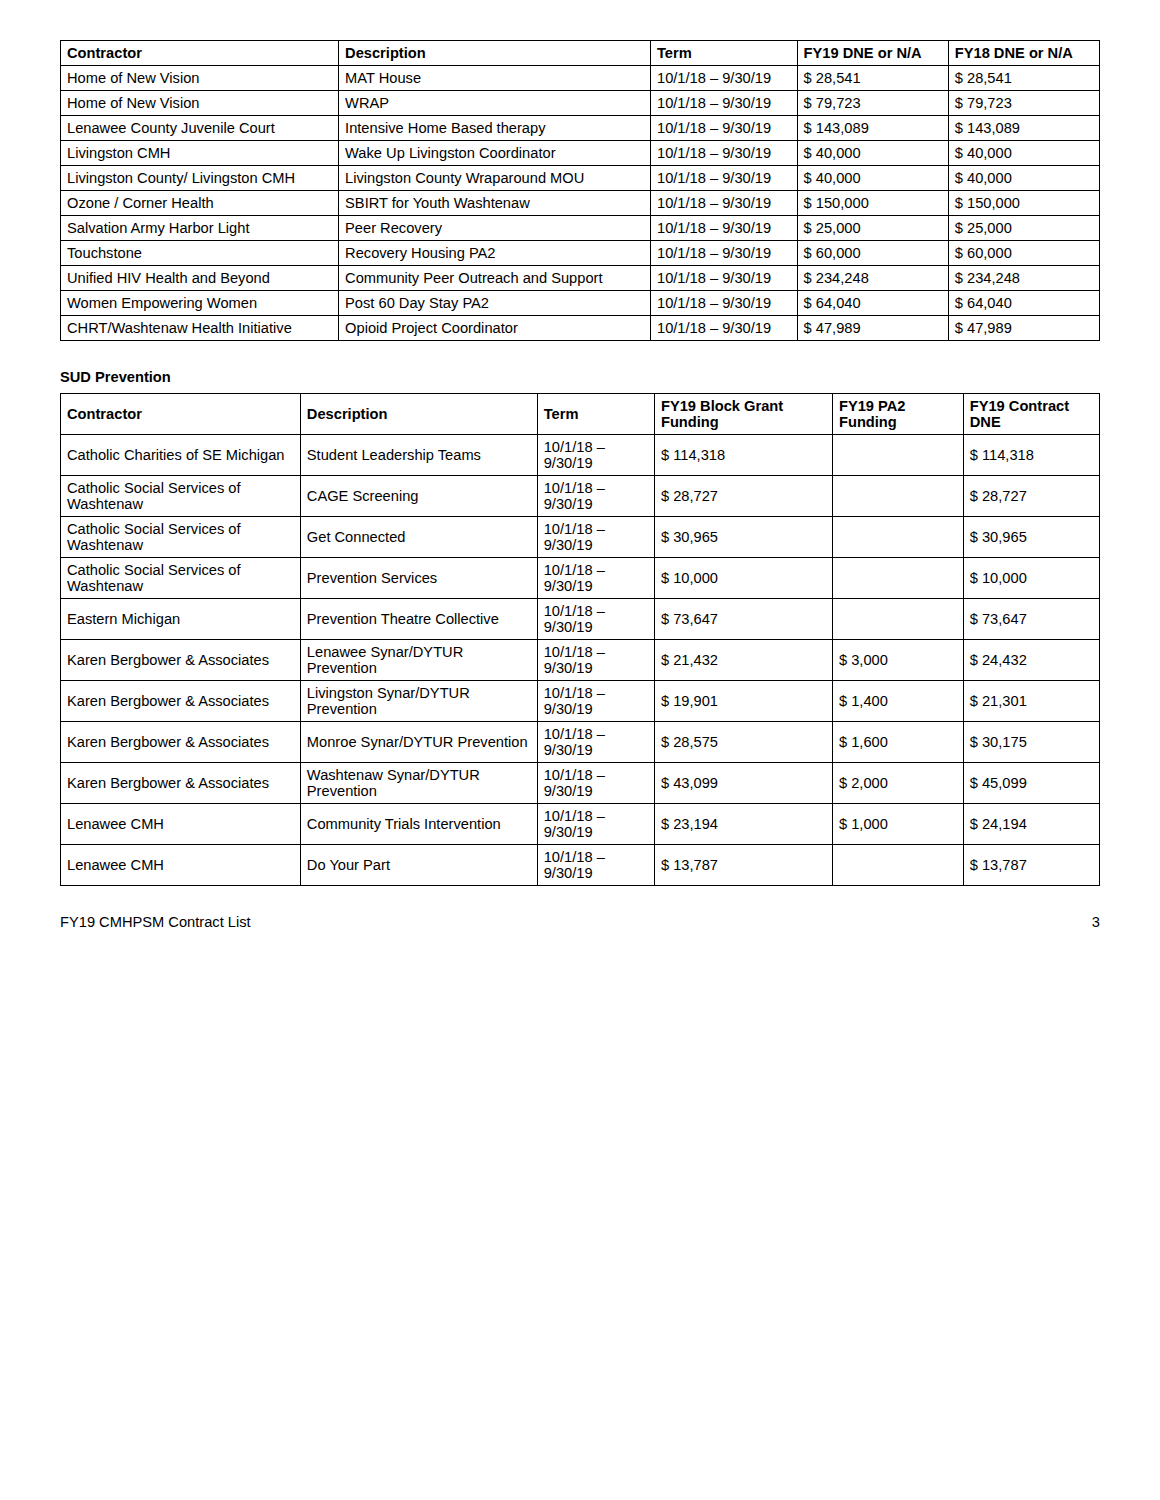| Contractor | Description | Term | FY19 DNE or N/A | FY18 DNE or N/A |
| --- | --- | --- | --- | --- |
| Home of New Vision | MAT House | 10/1/18 – 9/30/19 | $ 28,541 | $ 28,541 |
| Home of New Vision | WRAP | 10/1/18 – 9/30/19 | $ 79,723 | $ 79,723 |
| Lenawee County Juvenile Court | Intensive Home Based therapy | 10/1/18 – 9/30/19 | $ 143,089 | $ 143,089 |
| Livingston CMH | Wake Up Livingston Coordinator | 10/1/18 – 9/30/19 | $ 40,000 | $ 40,000 |
| Livingston County/ Livingston CMH | Livingston County Wraparound MOU | 10/1/18 – 9/30/19 | $ 40,000 | $ 40,000 |
| Ozone / Corner Health | SBIRT for Youth Washtenaw | 10/1/18 – 9/30/19 | $ 150,000 | $ 150,000 |
| Salvation Army Harbor Light | Peer Recovery | 10/1/18 – 9/30/19 | $ 25,000 | $ 25,000 |
| Touchstone | Recovery Housing PA2 | 10/1/18 – 9/30/19 | $ 60,000 | $ 60,000 |
| Unified HIV Health and Beyond | Community Peer Outreach and Support | 10/1/18 – 9/30/19 | $ 234,248 | $ 234,248 |
| Women Empowering Women | Post 60 Day Stay PA2 | 10/1/18 – 9/30/19 | $ 64,040 | $ 64,040 |
| CHRT/Washtenaw Health Initiative | Opioid Project Coordinator | 10/1/18 – 9/30/19 | $ 47,989 | $ 47,989 |
SUD Prevention
| Contractor | Description | Term | FY19 Block Grant Funding | FY19 PA2 Funding | FY19 Contract DNE |
| --- | --- | --- | --- | --- | --- |
| Catholic Charities of SE Michigan | Student Leadership Teams | 10/1/18 – 9/30/19 | $ 114,318 | | $ 114,318 |
| Catholic Social Services of Washtenaw | CAGE Screening | 10/1/18 – 9/30/19 | $ 28,727 | | $ 28,727 |
| Catholic Social Services of Washtenaw | Get Connected | 10/1/18 – 9/30/19 | $ 30,965 | | $ 30,965 |
| Catholic Social Services of Washtenaw | Prevention Services | 10/1/18 – 9/30/19 | $ 10,000 | | $ 10,000 |
| Eastern Michigan | Prevention Theatre Collective | 10/1/18 – 9/30/19 | $ 73,647 | | $ 73,647 |
| Karen Bergbower & Associates | Lenawee Synar/DYTUR Prevention | 10/1/18 – 9/30/19 | $ 21,432 | $ 3,000 | $ 24,432 |
| Karen Bergbower & Associates | Livingston Synar/DYTUR Prevention | 10/1/18 – 9/30/19 | $ 19,901 | $ 1,400 | $ 21,301 |
| Karen Bergbower & Associates | Monroe Synar/DYTUR Prevention | 10/1/18 – 9/30/19 | $ 28,575 | $ 1,600 | $ 30,175 |
| Karen Bergbower & Associates | Washtenaw Synar/DYTUR Prevention | 10/1/18 – 9/30/19 | $ 43,099 | $ 2,000 | $ 45,099 |
| Lenawee CMH | Community Trials Intervention | 10/1/18 – 9/30/19 | $ 23,194 | $ 1,000 | $ 24,194 |
| Lenawee CMH | Do Your Part | 10/1/18 – 9/30/19 | $ 13,787 | | $ 13,787 |
FY19 CMHPSM Contract List
3